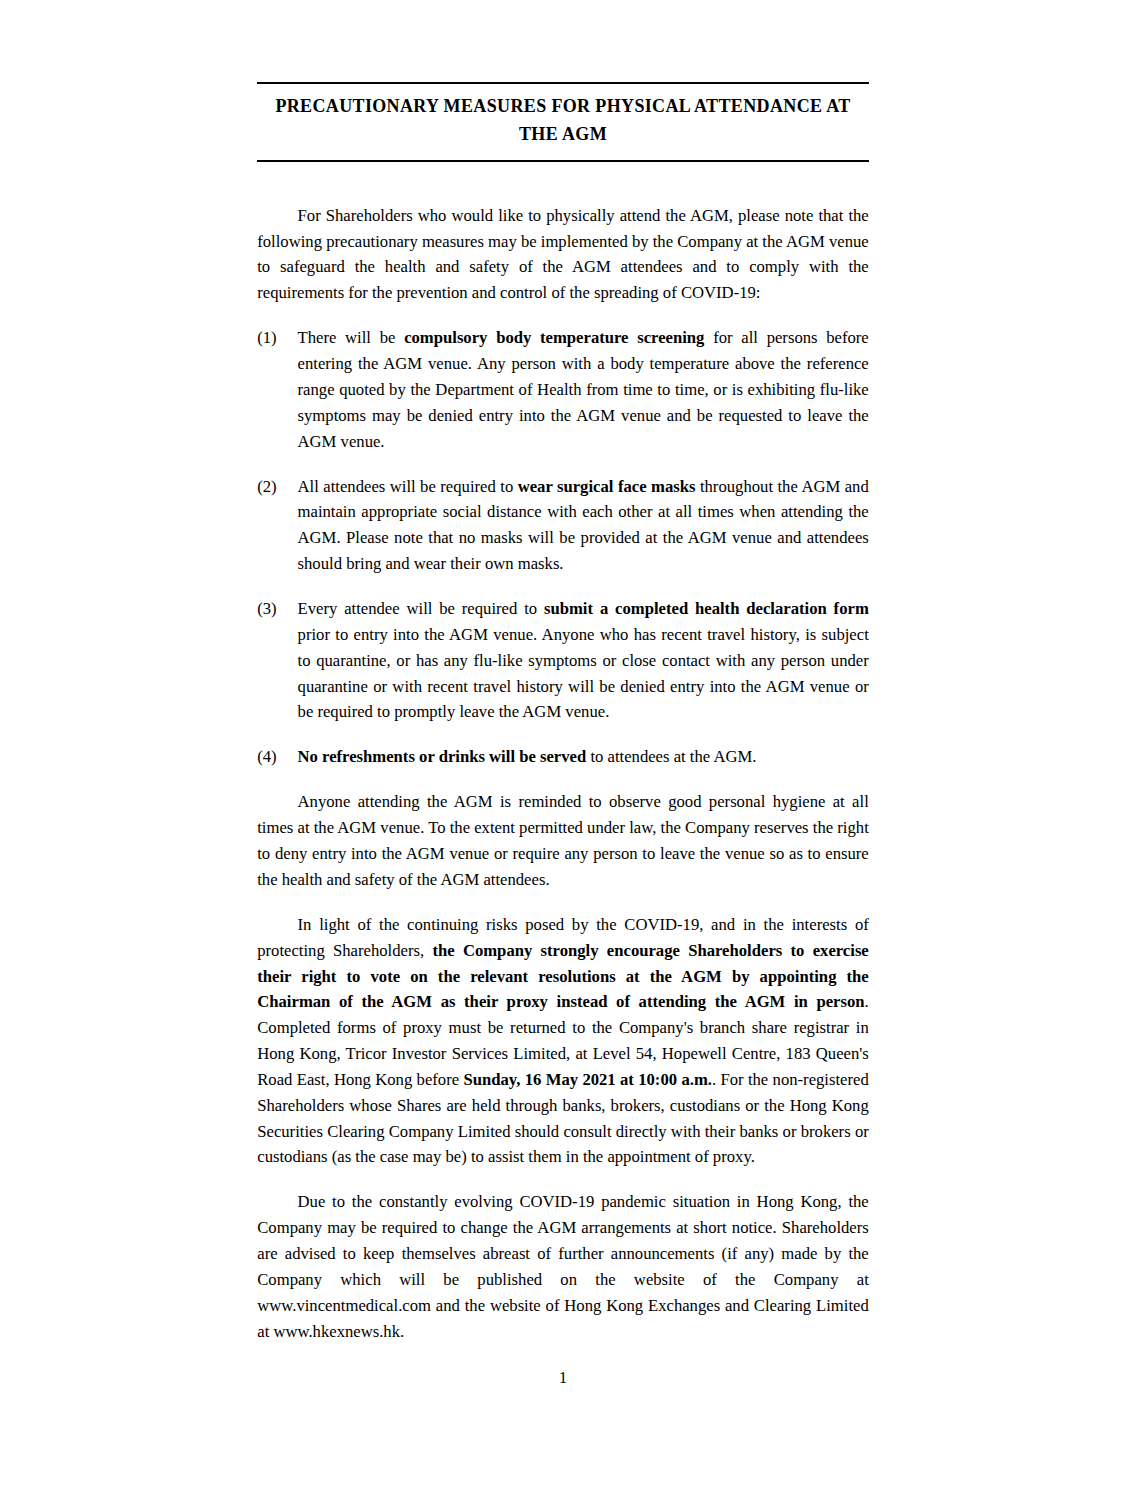PRECAUTIONARY MEASURES FOR PHYSICAL ATTENDANCE AT THE AGM
For Shareholders who would like to physically attend the AGM, please note that the following precautionary measures may be implemented by the Company at the AGM venue to safeguard the health and safety of the AGM attendees and to comply with the requirements for the prevention and control of the spreading of COVID-19:
(1)
There will be compulsory body temperature screening for all persons before entering the AGM venue. Any person with a body temperature above the reference range quoted by the Department of Health from time to time, or is exhibiting flu-like symptoms may be denied entry into the AGM venue and be requested to leave the AGM venue.
(2)
All attendees will be required to wear surgical face masks throughout the AGM and maintain appropriate social distance with each other at all times when attending the AGM. Please note that no masks will be provided at the AGM venue and attendees should bring and wear their own masks.
(3)
Every attendee will be required to submit a completed health declaration form prior to entry into the AGM venue. Anyone who has recent travel history, is subject to quarantine, or has any flu-like symptoms or close contact with any person under quarantine or with recent travel history will be denied entry into the AGM venue or be required to promptly leave the AGM venue.
(4)
No refreshments or drinks will be served to attendees at the AGM.
Anyone attending the AGM is reminded to observe good personal hygiene at all times at the AGM venue. To the extent permitted under law, the Company reserves the right to deny entry into the AGM venue or require any person to leave the venue so as to ensure the health and safety of the AGM attendees.
In light of the continuing risks posed by the COVID-19, and in the interests of protecting Shareholders, the Company strongly encourage Shareholders to exercise their right to vote on the relevant resolutions at the AGM by appointing the Chairman of the AGM as their proxy instead of attending the AGM in person. Completed forms of proxy must be returned to the Company's branch share registrar in Hong Kong, Tricor Investor Services Limited, at Level 54, Hopewell Centre, 183 Queen's Road East, Hong Kong before Sunday, 16 May 2021 at 10:00 a.m.. For the non-registered Shareholders whose Shares are held through banks, brokers, custodians or the Hong Kong Securities Clearing Company Limited should consult directly with their banks or brokers or custodians (as the case may be) to assist them in the appointment of proxy.
Due to the constantly evolving COVID-19 pandemic situation in Hong Kong, the Company may be required to change the AGM arrangements at short notice. Shareholders are advised to keep themselves abreast of further announcements (if any) made by the Company which will be published on the website of the Company at www.vincentmedical.com and the website of Hong Kong Exchanges and Clearing Limited at www.hkexnews.hk.
1